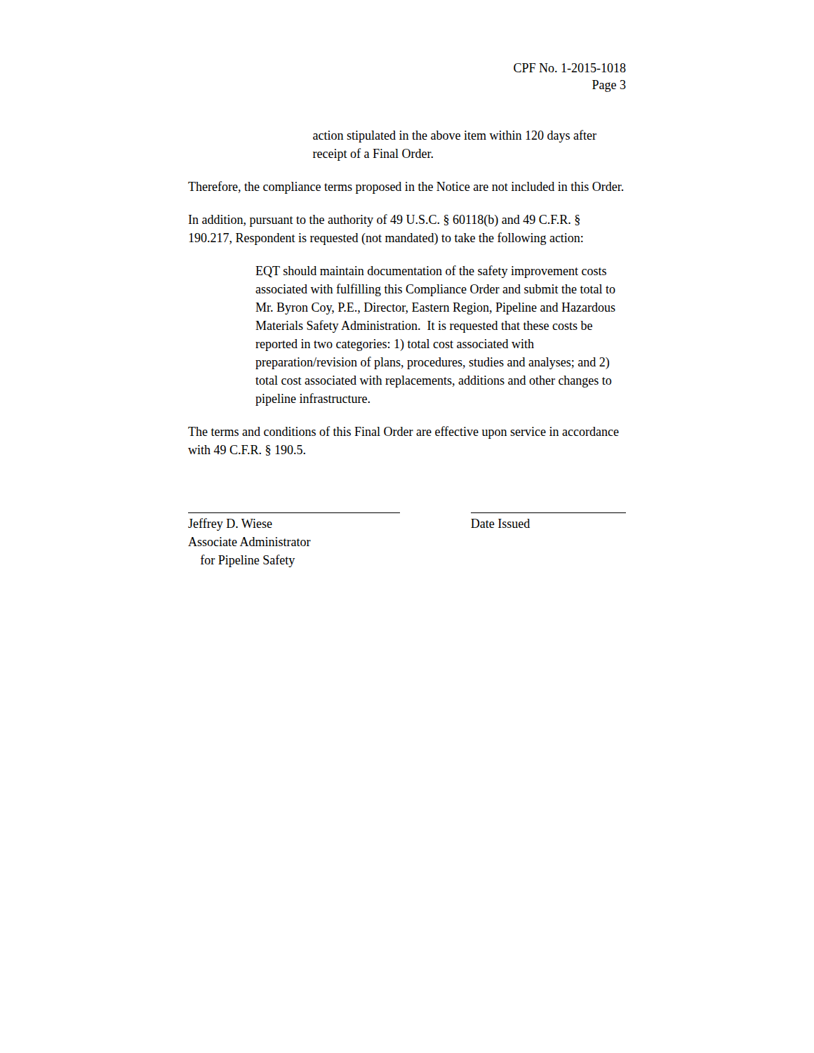CPF No. 1-2015-1018
Page 3
action stipulated in the above item within 120 days after receipt of a Final Order.
Therefore, the compliance terms proposed in the Notice are not included in this Order.
In addition, pursuant to the authority of 49 U.S.C. § 60118(b) and 49 C.F.R. § 190.217, Respondent is requested (not mandated) to take the following action:
EQT should maintain documentation of the safety improvement costs associated with fulfilling this Compliance Order and submit the total to Mr. Byron Coy, P.E., Director, Eastern Region, Pipeline and Hazardous Materials Safety Administration. It is requested that these costs be reported in two categories: 1) total cost associated with preparation/revision of plans, procedures, studies and analyses; and 2) total cost associated with replacements, additions and other changes to pipeline infrastructure.
The terms and conditions of this Final Order are effective upon service in accordance with 49 C.F.R. § 190.5.
Jeffrey D. Wiese
Date Issued
Associate Administrator
for Pipeline Safety